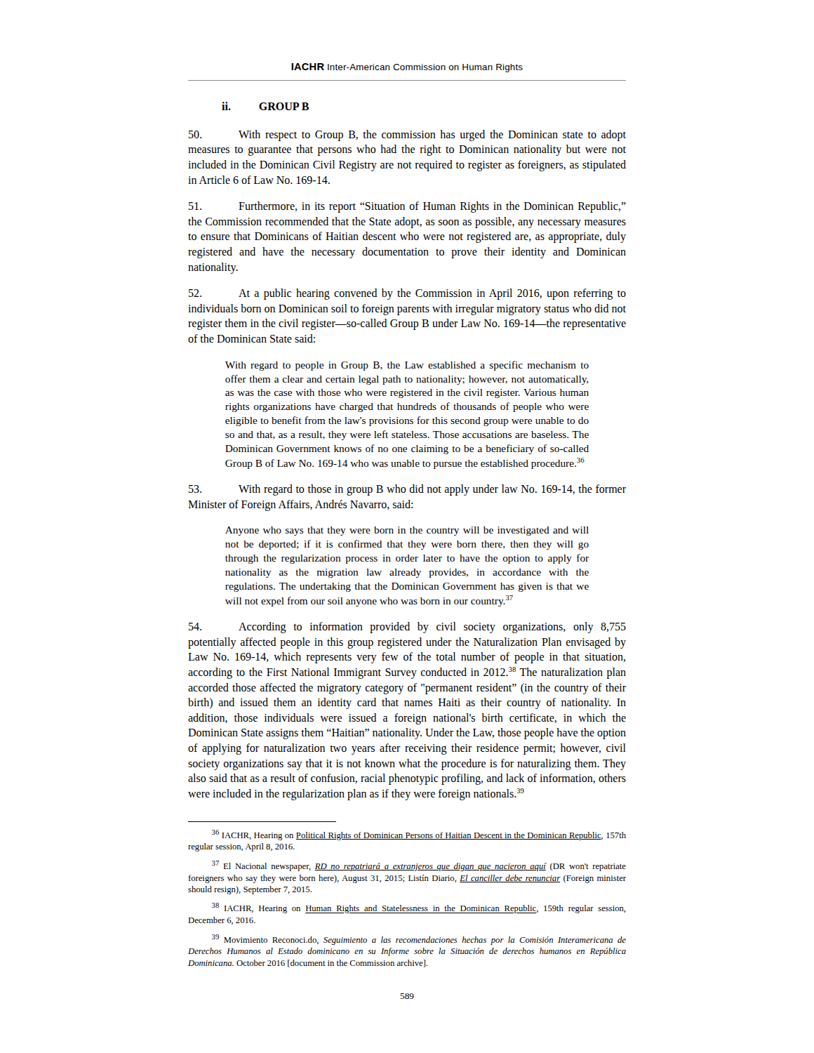IACHR Inter-American Commission on Human Rights
ii. GROUP B
50. With respect to Group B, the commission has urged the Dominican state to adopt measures to guarantee that persons who had the right to Dominican nationality but were not included in the Dominican Civil Registry are not required to register as foreigners, as stipulated in Article 6 of Law No. 169-14.
51. Furthermore, in its report “Situation of Human Rights in the Dominican Republic,” the Commission recommended that the State adopt, as soon as possible, any necessary measures to ensure that Dominicans of Haitian descent who were not registered are, as appropriate, duly registered and have the necessary documentation to prove their identity and Dominican nationality.
52. At a public hearing convened by the Commission in April 2016, upon referring to individuals born on Dominican soil to foreign parents with irregular migratory status who did not register them in the civil register—so-called Group B under Law No. 169-14—the representative of the Dominican State said:
With regard to people in Group B, the Law established a specific mechanism to offer them a clear and certain legal path to nationality; however, not automatically, as was the case with those who were registered in the civil register. Various human rights organizations have charged that hundreds of thousands of people who were eligible to benefit from the law's provisions for this second group were unable to do so and that, as a result, they were left stateless. Those accusations are baseless. The Dominican Government knows of no one claiming to be a beneficiary of so-called Group B of Law No. 169-14 who was unable to pursue the established procedure.36
53. With regard to those in group B who did not apply under law No. 169-14, the former Minister of Foreign Affairs, Andrés Navarro, said:
Anyone who says that they were born in the country will be investigated and will not be deported; if it is confirmed that they were born there, then they will go through the regularization process in order later to have the option to apply for nationality as the migration law already provides, in accordance with the regulations. The undertaking that the Dominican Government has given is that we will not expel from our soil anyone who was born in our country.37
54. According to information provided by civil society organizations, only 8,755 potentially affected people in this group registered under the Naturalization Plan envisaged by Law No. 169-14, which represents very few of the total number of people in that situation, according to the First National Immigrant Survey conducted in 2012.38 The naturalization plan accorded those affected the migratory category of "permanent resident” (in the country of their birth) and issued them an identity card that names Haiti as their country of nationality. In addition, those individuals were issued a foreign national's birth certificate, in which the Dominican State assigns them “Haitian” nationality. Under the Law, those people have the option of applying for naturalization two years after receiving their residence permit; however, civil society organizations say that it is not known what the procedure is for naturalizing them. They also said that as a result of confusion, racial phenotypic profiling, and lack of information, others were included in the regularization plan as if they were foreign nationals.39
36 IACHR, Hearing on Political Rights of Dominican Persons of Haitian Descent in the Dominican Republic, 157th regular session, April 8, 2016.
37 El Nacional newspaper, RD no repatriará a extranjeros que digan que nacieron aquí (DR won't repatriate foreigners who say they were born here), August 31, 2015; Listín Diario, El canciller debe renunciar (Foreign minister should resign), September 7, 2015.
38 IACHR, Hearing on Human Rights and Statelessness in the Dominican Republic, 159th regular session, December 6, 2016.
39 Movimiento Reconoci.do, Seguimiento a las recomendaciones hechas por la Comisión Interamericana de Derechos Humanos al Estado dominicano en su Informe sobre la Situación de derechos humanos en República Dominicana. October 2016 [document in the Commission archive].
589